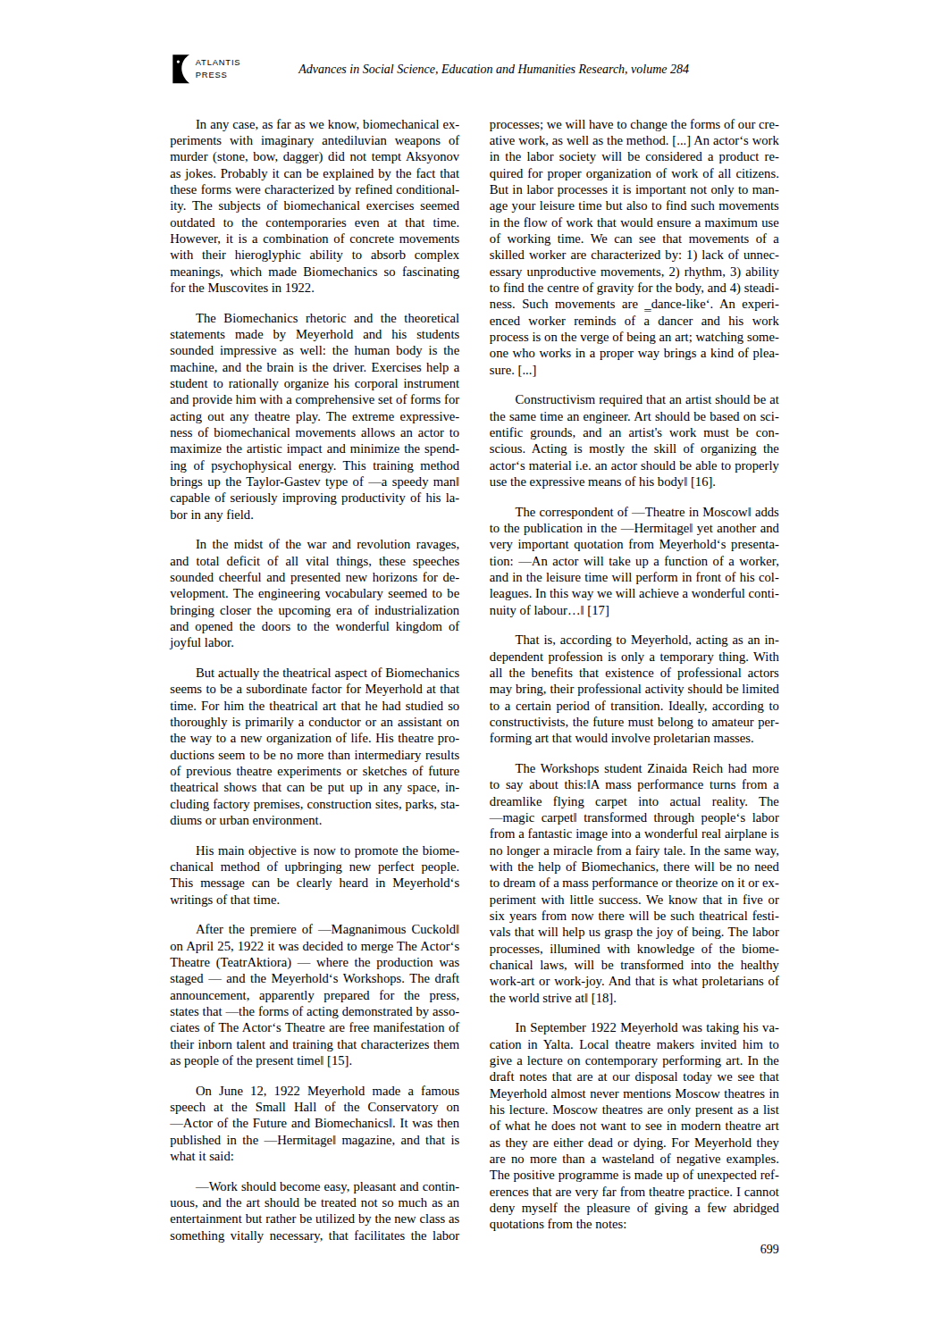ATLANTIS PRESS
Advances in Social Science, Education and Humanities Research, volume 284
In any case, as far as we know, biomechanical experiments with imaginary antediluvian weapons of murder (stone, bow, dagger) did not tempt Aksyonov as jokes. Probably it can be explained by the fact that these forms were characterized by refined conditionality. The subjects of biomechanical exercises seemed outdated to the contemporaries even at that time. However, it is a combination of concrete movements with their hieroglyphic ability to absorb complex meanings, which made Biomechanics so fascinating for the Muscovites in 1922.
The Biomechanics rhetoric and the theoretical statements made by Meyerhold and his students sounded impressive as well: the human body is the machine, and the brain is the driver. Exercises help a student to rationally organize his corporal instrument and provide him with a comprehensive set of forms for acting out any theatre play. The extreme expressiveness of biomechanical movements allows an actor to maximize the artistic impact and minimize the spending of psychophysical energy. This training method brings up the Taylor-Gastev type of ―a speedy man‖ capable of seriously improving productivity of his labor in any field.
In the midst of the war and revolution ravages, and total deficit of all vital things, these speeches sounded cheerful and presented new horizons for development. The engineering vocabulary seemed to be bringing closer the upcoming era of industrialization and opened the doors to the wonderful kingdom of joyful labor.
But actually the theatrical aspect of Biomechanics seems to be a subordinate factor for Meyerhold at that time. For him the theatrical art that he had studied so thoroughly is primarily a conductor or an assistant on the way to a new organization of life. His theatre productions seem to be no more than intermediary results of previous theatre experiments or sketches of future theatrical shows that can be put up in any space, including factory premises, construction sites, parks, stadiums or urban environment.
His main objective is now to promote the biomechanical method of upbringing new perfect people. This message can be clearly heard in Meyerhold‘s writings of that time.
After the premiere of ―Magnanimous Cuckold‖ on April 25, 1922 it was decided to merge The Actor‘s Theatre (TeatrAktiora) — where the production was staged — and the Meyerhold‘s Workshops. The draft announcement, apparently prepared for the press, states that ―the forms of acting demonstrated by associates of The Actor‘s Theatre are free manifestation of their inborn talent and training that characterizes them as people of the present time‖ [15].
On June 12, 1922 Meyerhold made a famous speech at the Small Hall of the Conservatory on ―Actor of the Future and Biomechanics‖. It was then published in the ―Hermitage‖ magazine, and that is what it said:
―Work should become easy, pleasant and continuous, and the art should be treated not so much as an entertainment but rather be utilized by the new class as something vitally necessary, that facilitates the labor processes; we will have to change the forms of our creative work, as well as the method. [...] An actor‘s work in the labor society will be considered a product required for proper organization of work of all citizens. But in labor processes it is important not only to manage your leisure time but also to find such movements in the flow of work that would ensure a maximum use of working time. We can see that movements of a skilled worker are characterized by: 1) lack of unnecessary unproductive movements, 2) rhythm, 3) ability to find the centre of gravity for the body, and 4) steadiness. Such movements are ‗dance-like‘. An experienced worker reminds of a dancer and his work process is on the verge of being an art; watching someone who works in a proper way brings a kind of pleasure. [...]
Constructivism required that an artist should be at the same time an engineer. Art should be based on scientific grounds, and an artist's work must be conscious. Acting is mostly the skill of organizing the actor‘s material i.e. an actor should be able to properly use the expressive means of his body‖ [16].
The correspondent of ―Theatre in Moscow‖ adds to the publication in the ―Hermitage‖ yet another and very important quotation from Meyerhold‘s presentation: ―An actor will take up a function of a worker, and in the leisure time will perform in front of his colleagues. In this way we will achieve a wonderful continuity of labour…‖ [17]
That is, according to Meyerhold, acting as an independent profession is only a temporary thing. With all the benefits that existence of professional actors may bring, their professional activity should be limited to a certain period of transition. Ideally, according to constructivists, the future must belong to amateur performing art that would involve proletarian masses.
The Workshops student Zinaida Reich had more to say about this:‖A mass performance turns from a dreamlike flying carpet into actual reality. The ―magic carpet‖ transformed through people‘s labor from a fantastic image into a wonderful real airplane is no longer a miracle from a fairy tale. In the same way, with the help of Biomechanics, there will be no need to dream of a mass performance or theorize on it or experiment with little success. We know that in five or six years from now there will be such theatrical festivals that will help us grasp the joy of being. The labor processes, illumined with knowledge of the biomechanical laws, will be transformed into the healthy work-art or work-joy. And that is what proletarians of the world strive at‖ [18].
In September 1922 Meyerhold was taking his vacation in Yalta. Local theatre makers invited him to give a lecture on contemporary performing art. In the draft notes that are at our disposal today we see that Meyerhold almost never mentions Moscow theatres in his lecture. Moscow theatres are only present as a list of what he does not want to see in modern theatre art as they are either dead or dying. For Meyerhold they are no more than a wasteland of negative examples. The positive programme is made up of unexpected references that are very far from theatre practice. I cannot deny myself the pleasure of giving a few abridged quotations from the notes:
699